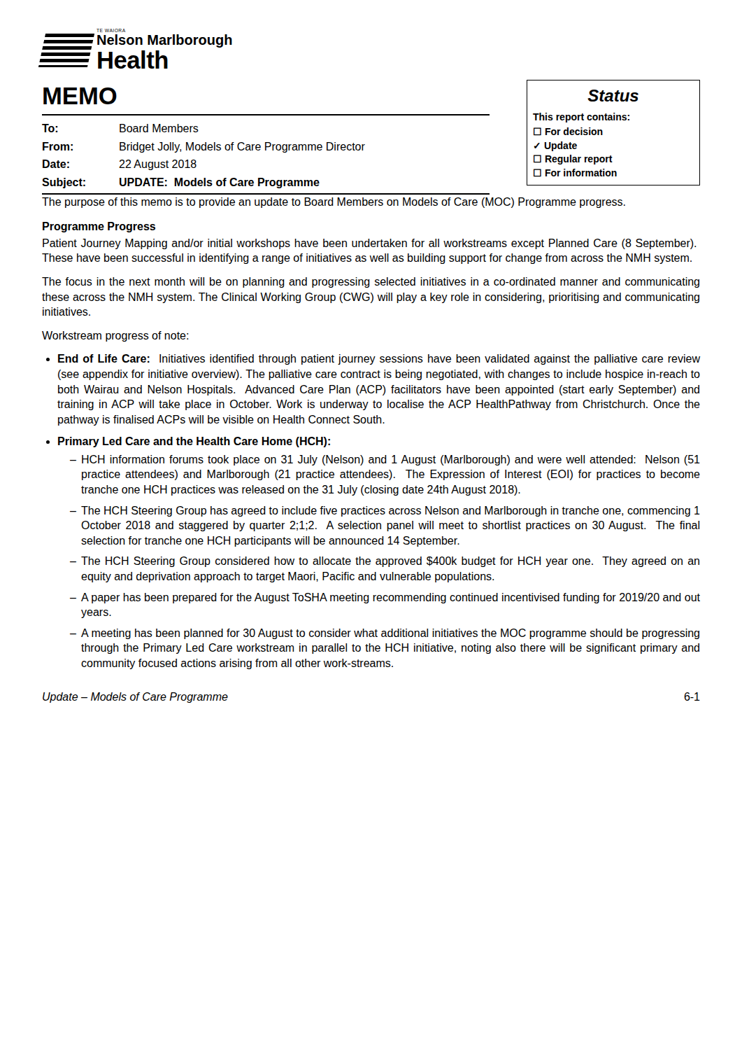TE WAIORA Nelson Marlborough
Health
MEMO
| To: | Board Members |
| From: | Bridget Jolly, Models of Care Programme Director |
| Date: | 22 August 2018 |
| Subject: | UPDATE: Models of Care Programme |
Status
This report contains:
☐ For decision
✓ Update
☐ Regular report
☐ For information
The purpose of this memo is to provide an update to Board Members on Models of Care (MOC) Programme progress.
Programme Progress
Patient Journey Mapping and/or initial workshops have been undertaken for all workstreams except Planned Care (8 September). These have been successful in identifying a range of initiatives as well as building support for change from across the NMH system.
The focus in the next month will be on planning and progressing selected initiatives in a co-ordinated manner and communicating these across the NMH system. The Clinical Working Group (CWG) will play a key role in considering, prioritising and communicating initiatives.
Workstream progress of note:
End of Life Care: Initiatives identified through patient journey sessions have been validated against the palliative care review (see appendix for initiative overview). The palliative care contract is being negotiated, with changes to include hospice in-reach to both Wairau and Nelson Hospitals. Advanced Care Plan (ACP) facilitators have been appointed (start early September) and training in ACP will take place in October. Work is underway to localise the ACP HealthPathway from Christchurch. Once the pathway is finalised ACPs will be visible on Health Connect South.
Primary Led Care and the Health Care Home (HCH):
HCH information forums took place on 31 July (Nelson) and 1 August (Marlborough) and were well attended: Nelson (51 practice attendees) and Marlborough (21 practice attendees). The Expression of Interest (EOI) for practices to become tranche one HCH practices was released on the 31 July (closing date 24th August 2018).
The HCH Steering Group has agreed to include five practices across Nelson and Marlborough in tranche one, commencing 1 October 2018 and staggered by quarter 2;1;2. A selection panel will meet to shortlist practices on 30 August. The final selection for tranche one HCH participants will be announced 14 September.
The HCH Steering Group considered how to allocate the approved $400k budget for HCH year one. They agreed on an equity and deprivation approach to target Maori, Pacific and vulnerable populations.
A paper has been prepared for the August ToSHA meeting recommending continued incentivised funding for 2019/20 and out years.
A meeting has been planned for 30 August to consider what additional initiatives the MOC programme should be progressing through the Primary Led Care workstream in parallel to the HCH initiative, noting also there will be significant primary and community focused actions arising from all other work-streams.
Update – Models of Care Programme 6-1